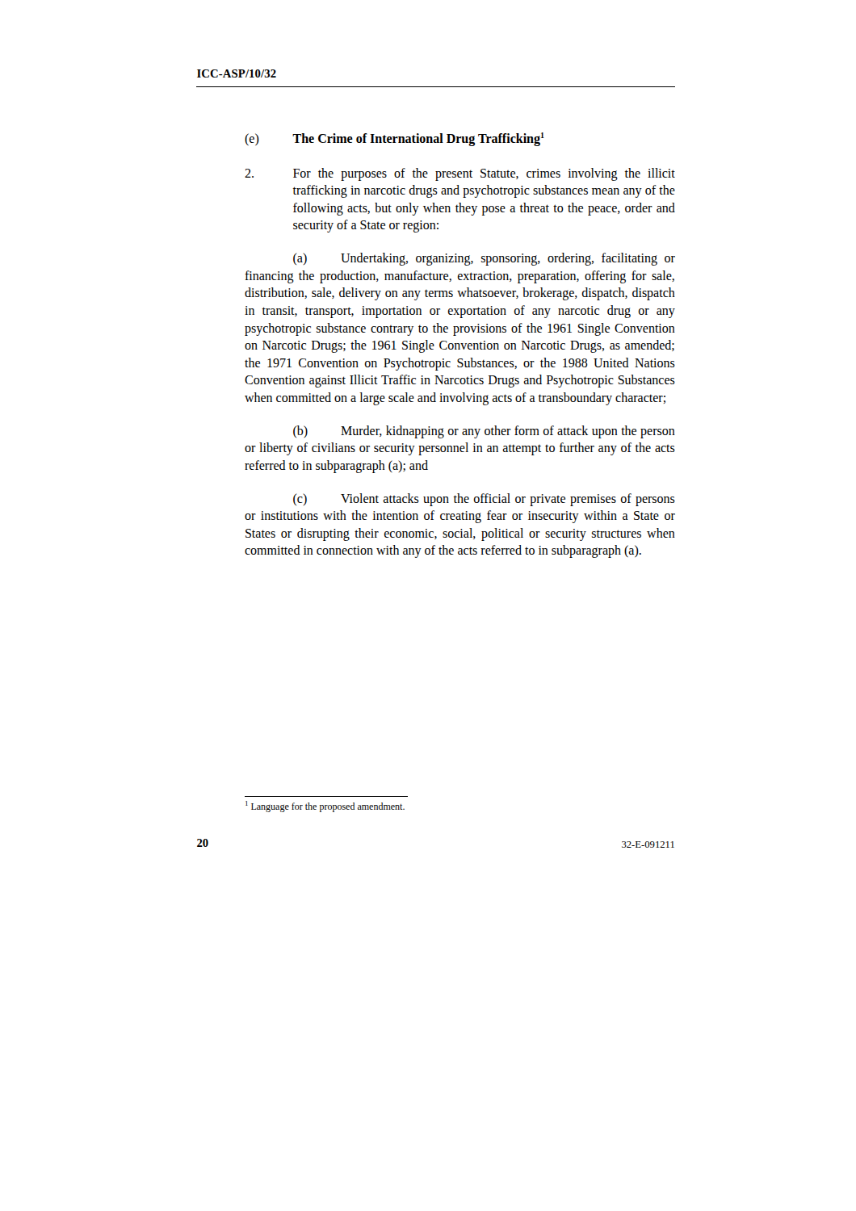ICC-ASP/10/32
(e) The Crime of International Drug Trafficking1
2. For the purposes of the present Statute, crimes involving the illicit trafficking in narcotic drugs and psychotropic substances mean any of the following acts, but only when they pose a threat to the peace, order and security of a State or region:
(a) Undertaking, organizing, sponsoring, ordering, facilitating or financing the production, manufacture, extraction, preparation, offering for sale, distribution, sale, delivery on any terms whatsoever, brokerage, dispatch, dispatch in transit, transport, importation or exportation of any narcotic drug or any psychotropic substance contrary to the provisions of the 1961 Single Convention on Narcotic Drugs; the 1961 Single Convention on Narcotic Drugs, as amended; the 1971 Convention on Psychotropic Substances, or the 1988 United Nations Convention against Illicit Traffic in Narcotics Drugs and Psychotropic Substances when committed on a large scale and involving acts of a transboundary character;
(b) Murder, kidnapping or any other form of attack upon the person or liberty of civilians or security personnel in an attempt to further any of the acts referred to in subparagraph (a); and
(c) Violent attacks upon the official or private premises of persons or institutions with the intention of creating fear or insecurity within a State or States or disrupting their economic, social, political or security structures when committed in connection with any of the acts referred to in subparagraph (a).
1 Language for the proposed amendment.
20 32-E-091211